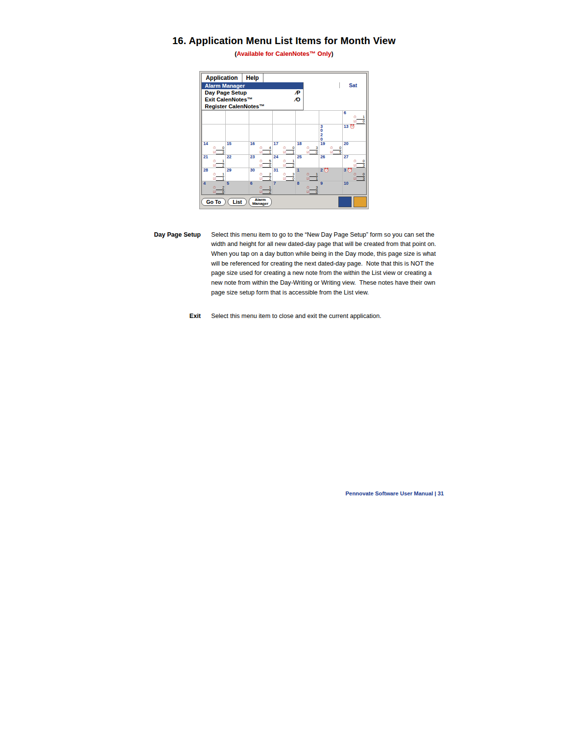16. Application Menu List Items for Month View
(Available for CalenNotes™ Only)
Application
Help
Sat
Alarm Manager
Day Page Setup∕P
Exit CalenNotes™∕O
Register CalenNotes™
| | | | | | | 6 ⏱ 1 ☑ 0 |
| | | | | | 3 0 2 0 | 13 ⏰ |
| 14 ⏱ 0 ☑ 3 | 15 | 16 ⏱ 4 ☑ 1 | 17 ⏱ 0 ☑ 1 | 18 ⏱ 3 ☑ 0 | 19 ⏱ 0 ☑ 5 | 20 |
| 21 ⏱ 1 ☑ 2 | 22 | 23 ⏱ 5 ☑ 0 | 24 ⏱ 1 ☑ 2 | 25 | 26 | 27 ⏱ 0 ☑ 3 |
| 28 ⏱ 1 ☑ 1 | 29 | 30 ⏱ 2 ☑ 2 | 31 ⏱ 3 ☑ 0 | 1 ⏱ 1 ☑ 1 | 2 ⏰ | 3 ⏰ ⏱ 0 ☑ 3 |
| 4 ⏱ 2 ☑ 0 | 5 | 6 ⏱ 1 ☑ 2 | 7 | 8 ⏱ 3 ☑ 0 | 9 | 10 |
Go To List Alarm
Manager
Day Page Setup
Select this menu item to go to the “New Day Page Setup” form so you can set the width and height for all new dated-day page that will be created from that point on. When you tap on a day button while being in the Day mode, this page size is what will be referenced for creating the next dated-day page. Note that this is NOT the page size used for creating a new note from the within the List view or creating a new note from within the Day-Writing or Writing view. These notes have their own page size setup form that is accessible from the List view.
Exit
Select this menu item to close and exit the current application.
Pennovate Software User Manual | 31